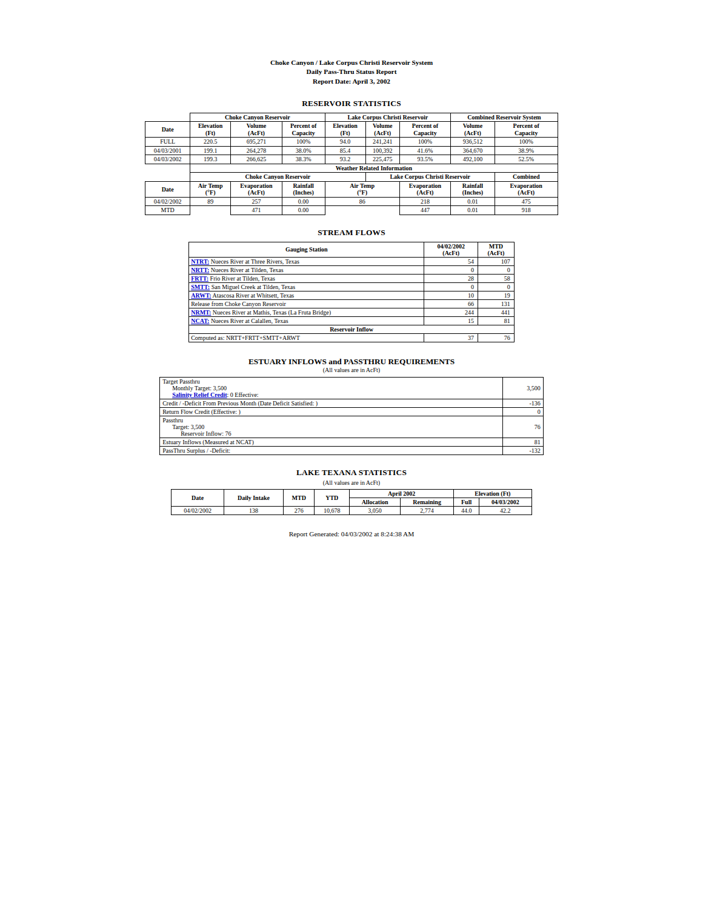Choke Canyon / Lake Corpus Christi Reservoir System
Daily Pass-Thru Status Report
Report Date: April 3, 2002
RESERVOIR STATISTICS
| | Choke Canyon Reservoir | Lake Corpus Christi Reservoir | Combined Reservoir System |
| Date | Elevation (Ft) | Volume (AcFt) | Percent of Capacity | Elevation (Ft) | Volume (AcFt) | Percent of Capacity | Volume (AcFt) | Percent of Capacity |
| FULL | 220.5 | 695,271 | 100% | 94.0 | 241,241 | 100% | 936,512 | 100% |
| 04/03/2001 | 199.1 | 264,278 | 38.0% | 85.4 | 100,392 | 41.6% | 364,670 | 38.9% |
| 04/03/2002 | 199.3 | 266,625 | 38.3% | 93.2 | 225,475 | 93.5% | 492,100 | 52.5% |
| | Weather Related Information |
| | Choke Canyon Reservoir | Lake Corpus Christi Reservoir | Combined |
| Date | Air Temp (°F) | Evaporation (AcFt) | Rainfall (Inches) | Air Temp (°F) | Evaporation (AcFt) | Rainfall (Inches) | Evaporation (AcFt) |
| 04/02/2002 | 89 | 257 | 0.00 | 86 | 218 | 0.01 | 475 |
| MTD | | 471 | 0.00 | | 447 | 0.01 | 918 |
STREAM FLOWS
| Gauging Station | 04/02/2002 (AcFt) | MTD (AcFt) |
| --- | --- | --- |
| NTRT: Nueces River at Three Rivers, Texas | 54 | 107 |
| NRTT: Nueces River at Tilden, Texas | 0 | 0 |
| FRTT: Frio River at Tilden, Texas | 28 | 58 |
| SMTT: San Miguel Creek at Tilden, Texas | 0 | 0 |
| ARWT: Atascosa River at Whitsett, Texas | 10 | 19 |
| Release from Choke Canyon Reservoir | 66 | 131 |
| NRMT: Nueces River at Mathis, Texas (La Fruta Bridge) | 244 | 441 |
| NCAT: Nueces River at Calallen, Texas | 15 | 81 |
| Reservoir Inflow |
| Computed as: NRTT+FRTT+SMTT+ARWT | 37 | 76 |
ESTUARY INFLOWS and PASSTHRU REQUIREMENTS
(All values are in AcFt)
| Target Passthru Monthly Target: 3,500 Salinity Relief Credit : 0 Effective: | 3,500 |
| Credit / -Deficit From Previous Month (Date Deficit Satisfied: ) | -136 |
| Return Flow Credit (Effective: ) | 0 |
| Passthru Target: 3,500 Reservoir Inflow: 76 | 76 |
| Estuary Inflows (Measured at NCAT) | 81 |
| PassThru Surplus / -Deficit: | -132 |
LAKE TEXANA STATISTICS
(All values are in AcFt)
| Date | Daily Intake | MTD | YTD | April 2002 | Elevation (Ft) |
| --- | --- | --- | --- | --- | --- |
| Allocation | Remaining | Full | 04/03/2002 |
| 04/02/2002 | 138 | 276 | 10,678 | 3,050 | 2,774 | 44.0 | 42.2 |
Report Generated: 04/03/2002 at 8:24:38 AM